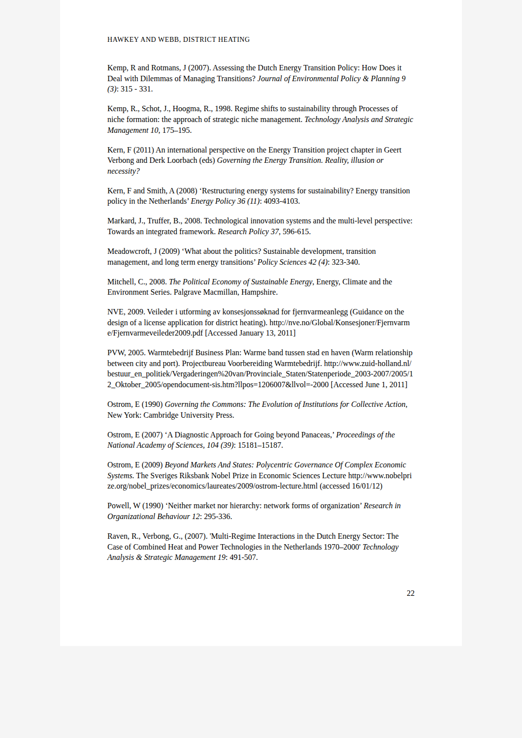Hawkey and Webb, District Heating
Kemp, R and Rotmans, J (2007). Assessing the Dutch Energy Transition Policy: How Does it Deal with Dilemmas of Managing Transitions? Journal of Environmental Policy & Planning 9 (3): 315 - 331.
Kemp, R., Schot, J., Hoogma, R., 1998. Regime shifts to sustainability through Processes of niche formation: the approach of strategic niche management. Technology Analysis and Strategic Management 10, 175–195.
Kern, F (2011) An international perspective on the Energy Transition project chapter in Geert Verbong and Derk Loorbach (eds) Governing the Energy Transition. Reality, illusion or necessity?
Kern, F and Smith, A (2008) ‘Restructuring energy systems for sustainability? Energy transition policy in the Netherlands’ Energy Policy 36 (11): 4093-4103.
Markard, J., Truffer, B., 2008. Technological innovation systems and the multi-level perspective: Towards an integrated framework. Research Policy 37, 596-615.
Meadowcroft, J (2009) ‘What about the politics? Sustainable development, transition management, and long term energy transitions’ Policy Sciences 42 (4): 323-340.
Mitchell, C., 2008. The Political Economy of Sustainable Energy, Energy, Climate and the Environment Series. Palgrave Macmillan, Hampshire.
NVE, 2009. Veileder i utforming av konsesjonssøknad for fjernvarmeanlegg (Guidance on the design of a license application for district heating). http://nve.no/Global/Konsesjoner/Fjernvarme/Fjernvarmeveileder2009.pdf [Accessed January 13, 2011]
PVW, 2005. Warmtebedrijf Business Plan: Warme band tussen stad en haven (Warm relationship between city and port). Projectbureau Voorbereiding Warmtebedrijf. http://www.zuid-holland.nl/bestuur_en_politiek/Vergaderingen%20van/Provinciale_Staten/Statenperiode_2003-2007/2005/12_Oktober_2005/opendocument-sis.htm?llpos=1206007&llvol=-2000 [Accessed June 1, 2011]
Ostrom, E (1990) Governing the Commons: The Evolution of Institutions for Collective Action, New York: Cambridge University Press.
Ostrom, E (2007) ‘A Diagnostic Approach for Going beyond Panaceas,’ Proceedings of the National Academy of Sciences, 104 (39): 15181–15187.
Ostrom, E (2009) Beyond Markets And States: Polycentric Governance Of Complex Economic Systems. The Sveriges Riksbank Nobel Prize in Economic Sciences Lecture http://www.nobelprize.org/nobel_prizes/economics/laureates/2009/ostrom-lecture.html (accessed 16/01/12)
Powell, W (1990) ‘Neither market nor hierarchy: network forms of organization’ Research in Organizational Behaviour 12: 295-336.
Raven, R., Verbong, G., (2007). 'Multi-Regime Interactions in the Dutch Energy Sector: The Case of Combined Heat and Power Technologies in the Netherlands 1970–2000' Technology Analysis & Strategic Management 19: 491-507.
22